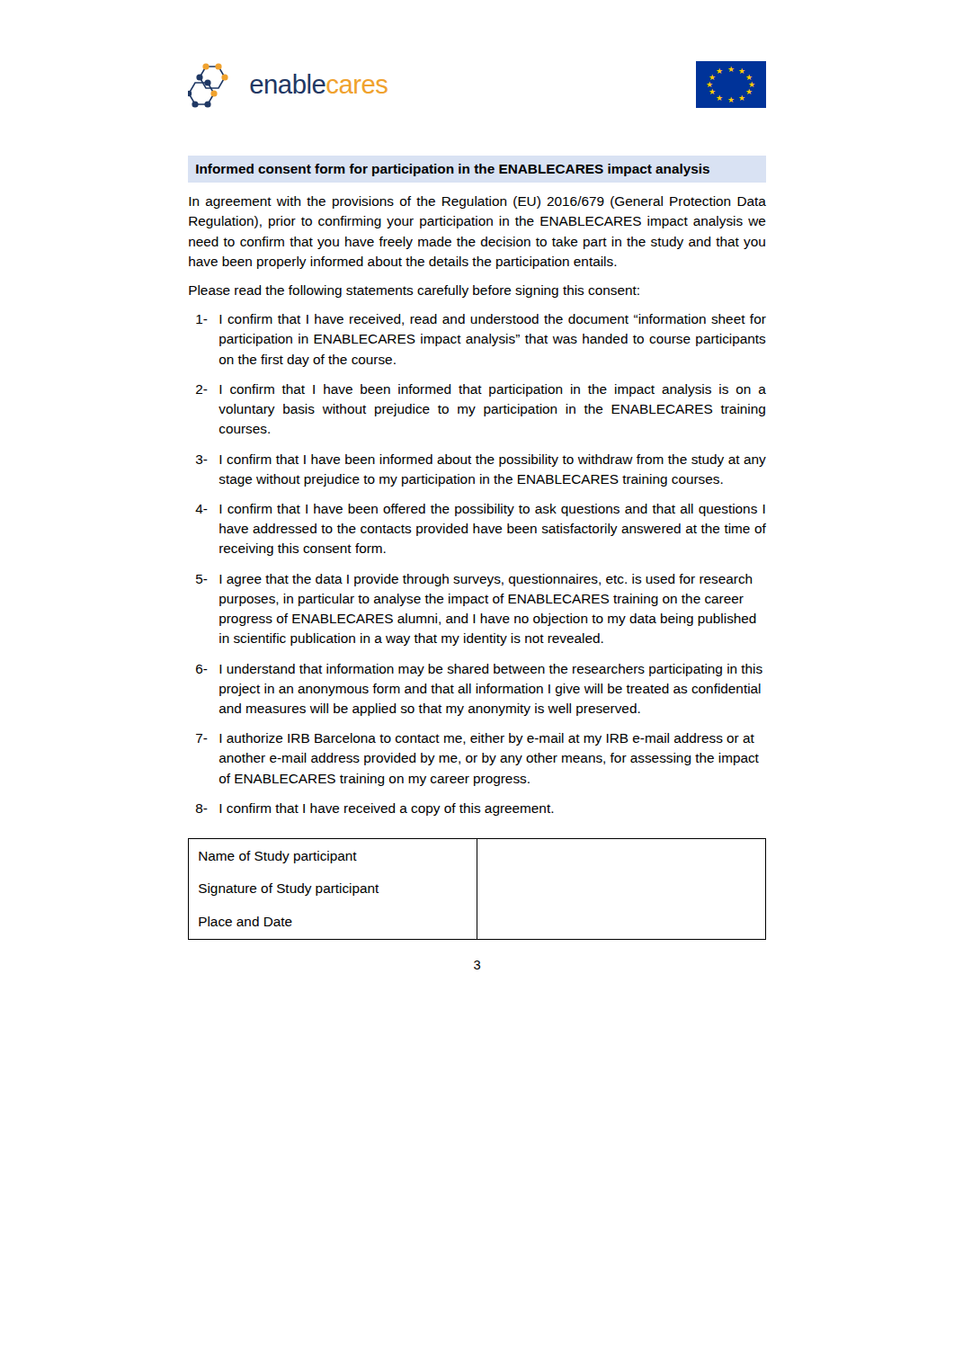enable cares
★ ★ ★ ★ ★ ★ ★ ★ ★ ★ ★ ★
Informed consent form for participation in the ENABLECARES impact analysis
In agreement with the provisions of the Regulation (EU) 2016/679 (General Protection Data Regulation), prior to confirming your participation in the ENABLECARES impact analysis we need to confirm that you have freely made the decision to take part in the study and that you have been properly informed about the details the participation entails.
Please read the following statements carefully before signing this consent:
I confirm that I have received, read and understood the document “information sheet for participation in ENABLECARES impact analysis” that was handed to course participants on the first day of the course.
I confirm that I have been informed that participation in the impact analysis is on a voluntary basis without prejudice to my participation in the ENABLECARES training courses.
I confirm that I have been informed about the possibility to withdraw from the study at any stage without prejudice to my participation in the ENABLECARES training courses.
I confirm that I have been offered the possibility to ask questions and that all questions I have addressed to the contacts provided have been satisfactorily answered at the time of receiving this consent form.
I agree that the data I provide through surveys, questionnaires, etc. is used for research purposes, in particular to analyse the impact of ENABLECARES training on the career progress of ENABLECARES alumni, and I have no objection to my data being published in scientific publication in a way that my identity is not revealed.
I understand that information may be shared between the researchers participating in this project in an anonymous form and that all information I give will be treated as confidential and measures will be applied so that my anonymity is well preserved.
I authorize IRB Barcelona to contact me, either by e-mail at my IRB e-mail address or at another e-mail address provided by me, or by any other means, for assessing the impact of ENABLECARES training on my career progress.
I confirm that I have received a copy of this agreement.
| Name of Study participant Signature of Study participant Place and Date | |
3